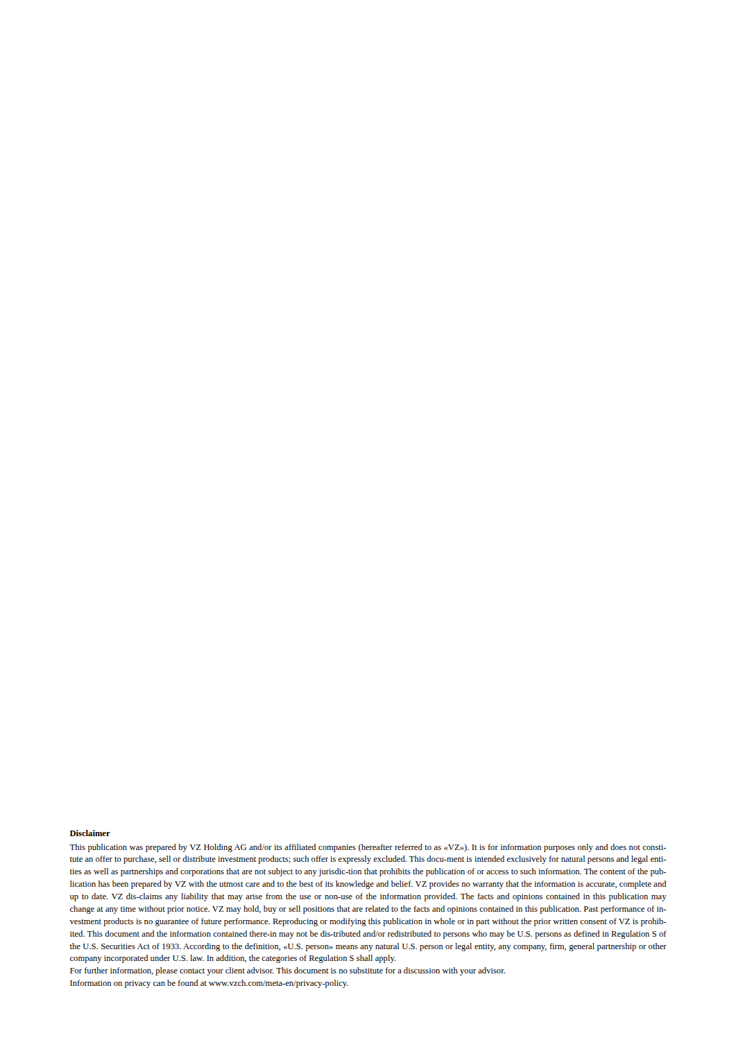Disclaimer
This publication was prepared by VZ Holding AG and/or its affiliated companies (hereafter referred to as «VZ»). It is for information purposes only and does not constitute an offer to purchase, sell or distribute investment products; such offer is expressly excluded. This docu-ment is intended exclusively for natural persons and legal entities as well as partnerships and corporations that are not subject to any jurisdic-tion that prohibits the publication of or access to such information. The content of the publication has been prepared by VZ with the utmost care and to the best of its knowledge and belief. VZ provides no warranty that the information is accurate, complete and up to date. VZ dis-claims any liability that may arise from the use or non-use of the information provided. The facts and opinions contained in this publication may change at any time without prior notice. VZ may hold, buy or sell positions that are related to the facts and opinions contained in this publication. Past performance of investment products is no guarantee of future performance. Reproducing or modifying this publication in whole or in part without the prior written consent of VZ is prohibited. This document and the information contained there-in may not be dis-tributed and/or redistributed to persons who may be U.S. persons as defined in Regulation S of the U.S. Securities Act of 1933. According to the definition, «U.S. person» means any natural U.S. person or legal entity, any company, firm, general partnership or other company incorporated under U.S. law. In addition, the categories of Regulation S shall apply.
For further information, please contact your client advisor. This document is no substitute for a discussion with your advisor.
Information on privacy can be found at www.vzch.com/meta-en/privacy-policy.